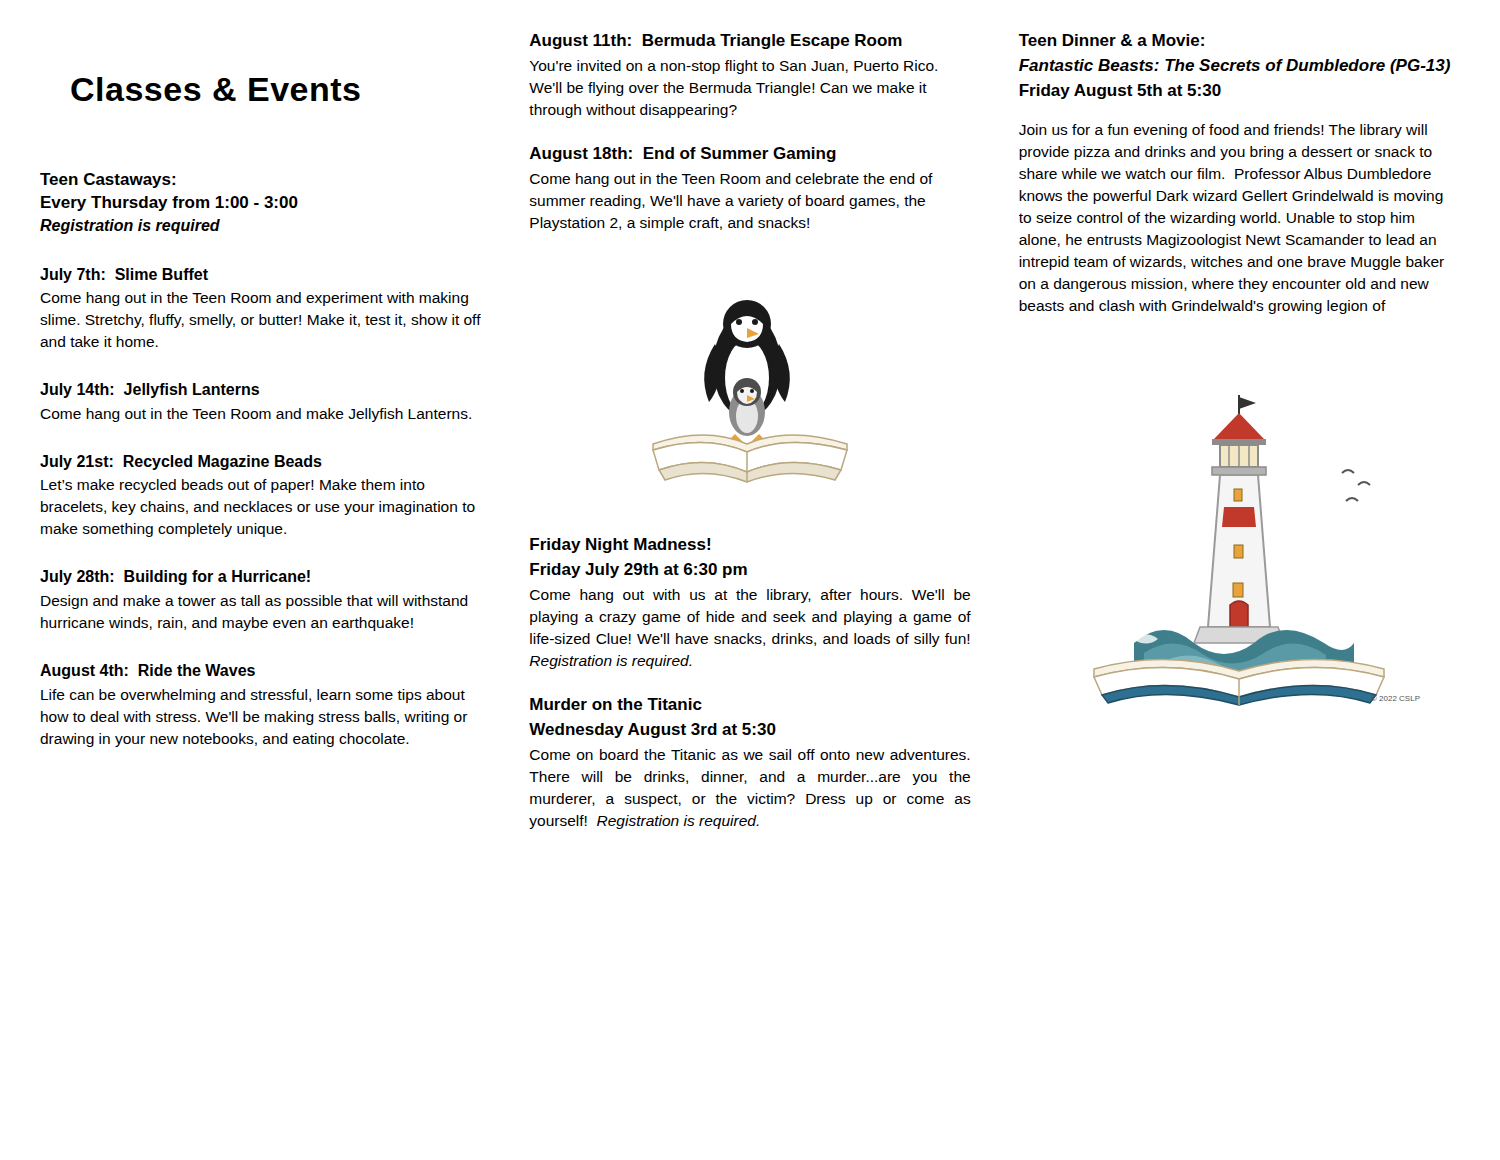Classes & Events
Teen Castaways:
Every Thursday from 1:00 - 3:00
Registration is required
July 7th: Slime Buffet
Come hang out in the Teen Room and experiment with making slime. Stretchy, fluffy, smelly, or butter! Make it, test it, show it off and take it home.
July 14th: Jellyfish Lanterns
Come hang out in the Teen Room and make Jellyfish Lanterns.
July 21st: Recycled Magazine Beads
Let’s make recycled beads out of paper! Make them into bracelets, key chains, and necklaces or use your imagination to make something completely unique.
July 28th: Building for a Hurricane!
Design and make a tower as tall as possible that will withstand hurricane winds, rain, and maybe even an earthquake!
August 4th: Ride the Waves
Life can be overwhelming and stressful, learn some tips about how to deal with stress. We'll be making stress balls, writing or drawing in your new notebooks, and eating chocolate.
August 11th: Bermuda Triangle Escape Room
You're invited on a non-stop flight to San Juan, Puerto Rico. We'll be flying over the Bermuda Triangle! Can we make it through without disappearing?
August 18th: End of Summer Gaming
Come hang out in the Teen Room and celebrate the end of summer reading, We'll have a variety of board games, the Playstation 2, a simple craft, and snacks!
Friday Night Madness!
Friday July 29th at 6:30 pm
Come hang out with us at the library, after hours. We'll be playing a crazy game of hide and seek and playing a game of life-sized Clue! We'll have snacks, drinks, and loads of silly fun! Registration is required.
Murder on the Titanic
Wednesday August 3rd at 5:30
Come on board the Titanic as we sail off onto new adventures. There will be drinks, dinner, and a murder...are you the murderer, a suspect, or the victim? Dress up or come as yourself! Registration is required.
Teen Dinner & a Movie:
Fantastic Beasts: The Secrets of Dumbledore (PG-13)
Friday August 5th at 5:30
Join us for a fun evening of food and friends! The library will provide pizza and drinks and you bring a dessert or snack to share while we watch our film. Professor Albus Dumbledore knows the powerful Dark wizard Gellert Grindelwald is moving to seize control of the wizarding world. Unable to stop him alone, he entrusts Magizoologist Newt Scamander to lead an intrepid team of wizards, witches and one brave Muggle baker on a dangerous mission, where they encounter old and new beasts and clash with Grindelwald's growing legion of
© 2022 CSLP